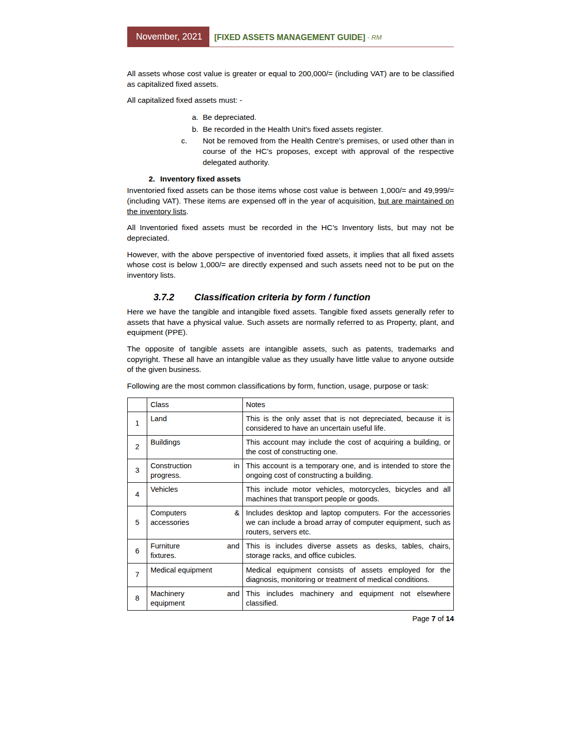November, 2021
[FIXED ASSETS MANAGEMENT GUIDE]- RM
All assets whose cost value is greater or equal to 200,000/= (including VAT) are to be classified as capitalized fixed assets.
All capitalized fixed assets must: -
a. Be depreciated.
b. Be recorded in the Health Unit’s fixed assets register.
c. Not be removed from the Health Centre’s premises, or used other than in course of the HC’s proposes, except with approval of the respective delegated authority.
2. Inventory fixed assets
Inventoried fixed assets can be those items whose cost value is between 1,000/= and 49,999/= (including VAT). These items are expensed off in the year of acquisition, but are maintained on the inventory lists.
All Inventoried fixed assets must be recorded in the HC’s Inventory lists, but may not be depreciated.
However, with the above perspective of inventoried fixed assets, it implies that all fixed assets whose cost is below 1,000/= are directly expensed and such assets need not to be put on the inventory lists.
3.7.2 Classification criteria by form / function
Here we have the tangible and intangible fixed assets. Tangible fixed assets generally refer to assets that have a physical value. Such assets are normally referred to as Property, plant, and equipment (PPE).
The opposite of tangible assets are intangible assets, such as patents, trademarks and copyright. These all have an intangible value as they usually have little value to anyone outside of the given business.
Following are the most common classifications by form, function, usage, purpose or task:
| | Class | Notes |
| 1 | Land | This is the only asset that is not depreciated, because it is considered to have an uncertain useful life. |
| 2 | Buildings | This account may include the cost of acquiring a building, or the cost of constructing one. |
| 3 | Construction in progress. | This account is a temporary one, and is intended to store the ongoing cost of constructing a building. |
| 4 | Vehicles | This include motor vehicles, motorcycles, bicycles and all machines that transport people or goods. |
| 5 | Computers & accessories | Includes desktop and laptop computers. For the accessories we can include a broad array of computer equipment, such as routers, servers etc. |
| 6 | Furniture and fixtures. | This is includes diverse assets as desks, tables, chairs, storage racks, and office cubicles. |
| 7 | Medical equipment | Medical equipment consists of assets employed for the diagnosis, monitoring or treatment of medical conditions. |
| 8 | Machinery and equipment | This includes machinery and equipment not elsewhere classified. |
Page 7 of 14